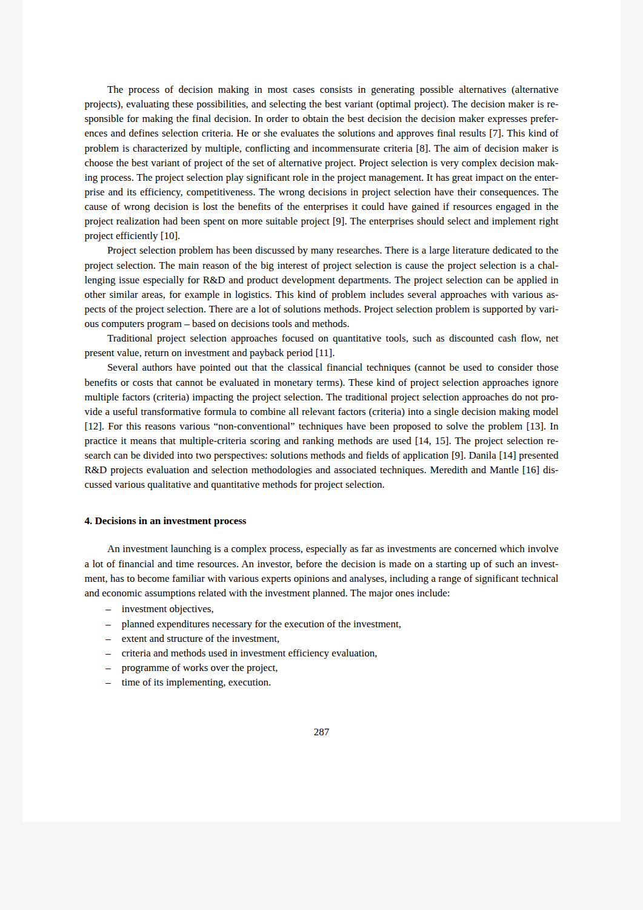The process of decision making in most cases consists in generating possible alternatives (alternative projects), evaluating these possibilities, and selecting the best variant (optimal project). The decision maker is responsible for making the final decision. In order to obtain the best decision the decision maker expresses preferences and defines selection criteria. He or she evaluates the solutions and approves final results [7]. This kind of problem is characterized by multiple, conflicting and incommensurate criteria [8]. The aim of decision maker is choose the best variant of project of the set of alternative project. Project selection is very complex decision making process. The project selection play significant role in the project management. It has great impact on the enterprise and its efficiency, competitiveness. The wrong decisions in project selection have their consequences. The cause of wrong decision is lost the benefits of the enterprises it could have gained if resources engaged in the project realization had been spent on more suitable project [9]. The enterprises should select and implement right project efficiently [10].
Project selection problem has been discussed by many researches. There is a large literature dedicated to the project selection. The main reason of the big interest of project selection is cause the project selection is a challenging issue especially for R&D and product development departments. The project selection can be applied in other similar areas, for example in logistics. This kind of problem includes several approaches with various aspects of the project selection. There are a lot of solutions methods. Project selection problem is supported by various computers program – based on decisions tools and methods.
Traditional project selection approaches focused on quantitative tools, such as discounted cash flow, net present value, return on investment and payback period [11].
Several authors have pointed out that the classical financial techniques (cannot be used to consider those benefits or costs that cannot be evaluated in monetary terms). These kind of project selection approaches ignore multiple factors (criteria) impacting the project selection. The traditional project selection approaches do not provide a useful transformative formula to combine all relevant factors (criteria) into a single decision making model [12]. For this reasons various “non-conventional” techniques have been proposed to solve the problem [13]. In practice it means that multiple-criteria scoring and ranking methods are used [14, 15]. The project selection research can be divided into two perspectives: solutions methods and fields of application [9]. Danila [14] presented R&D projects evaluation and selection methodologies and associated techniques. Meredith and Mantle [16] discussed various qualitative and quantitative methods for project selection.
4. Decisions in an investment process
An investment launching is a complex process, especially as far as investments are concerned which involve a lot of financial and time resources. An investor, before the decision is made on a starting up of such an investment, has to become familiar with various experts opinions and analyses, including a range of significant technical and economic assumptions related with the investment planned. The major ones include:
investment objectives,
planned expenditures necessary for the execution of the investment,
extent and structure of the investment,
criteria and methods used in investment efficiency evaluation,
programme of works over the project,
time of its implementing, execution.
287